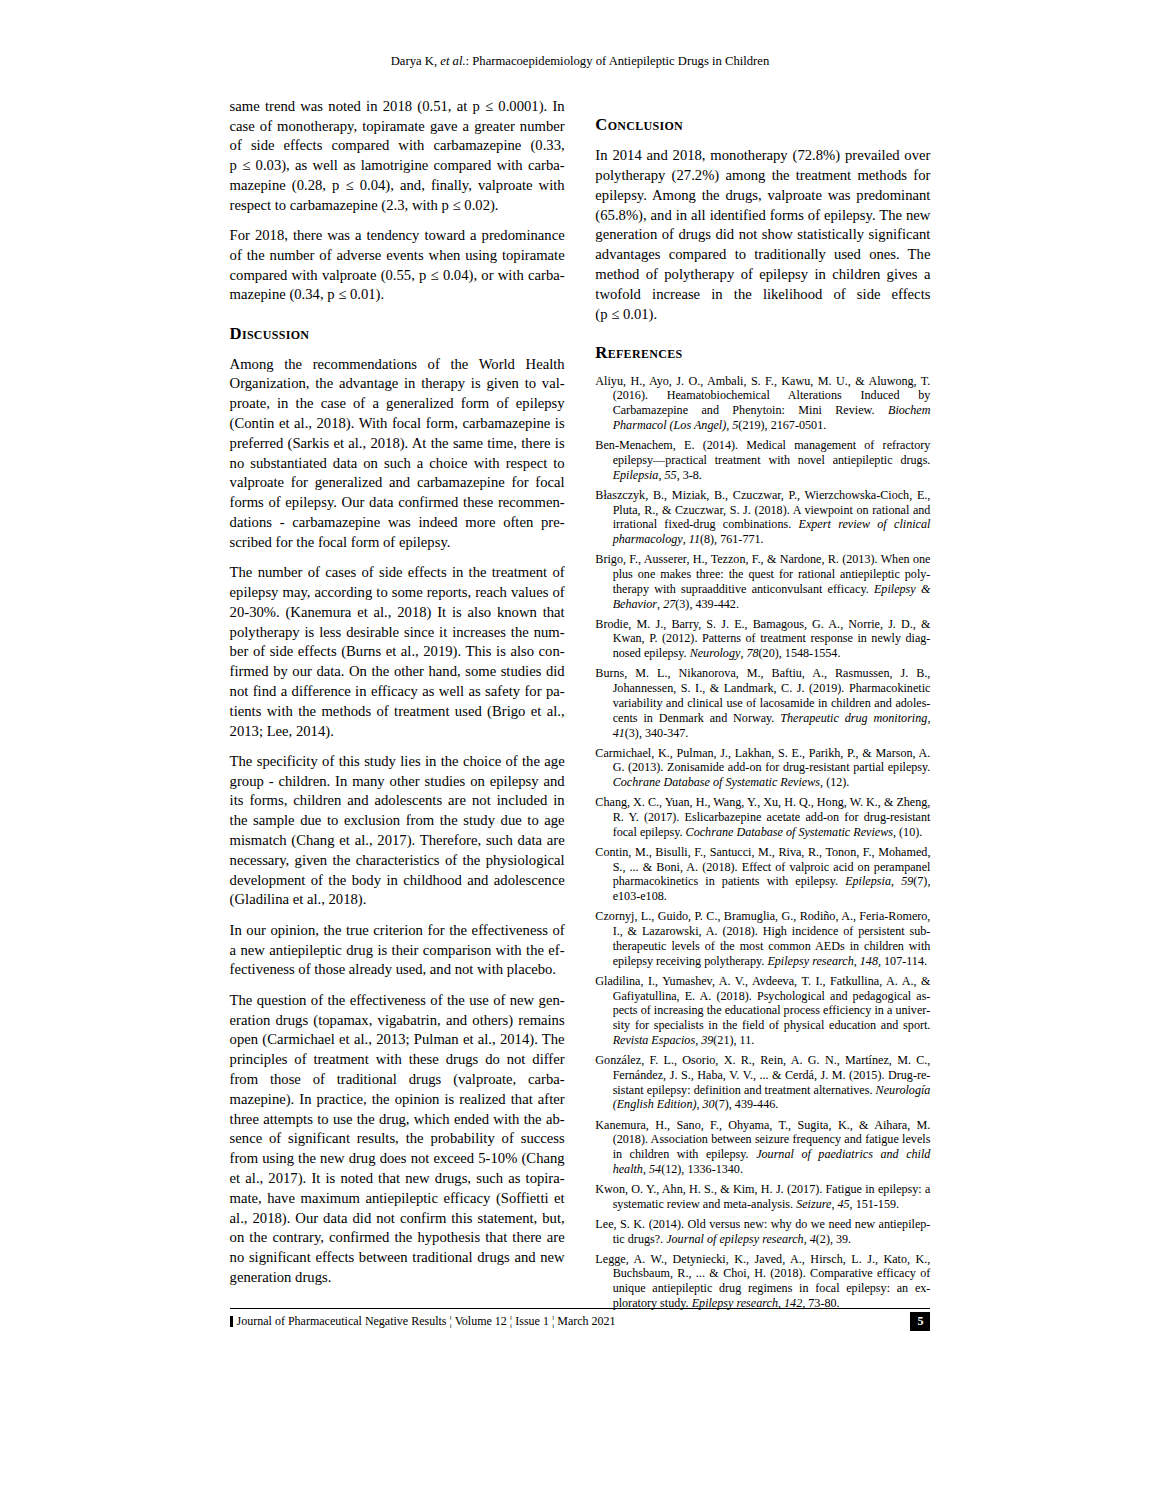Darya K, et al.: Pharmacoepidemiology of Antiepileptic Drugs in Children
same trend was noted in 2018 (0.51, at p ≤ 0.0001). In case of monotherapy, topiramate gave a greater number of side effects compared with carbamazepine (0.33, p ≤ 0.03), as well as lamotrigine compared with carbamazepine (0.28, p ≤ 0.04), and, finally, valproate with respect to carbamazepine (2.3, with p ≤ 0.02).
For 2018, there was a tendency toward a predominance of the number of adverse events when using topiramate compared with valproate (0.55, p ≤ 0.04), or with carbamazepine (0.34, p ≤ 0.01).
Discussion
Among the recommendations of the World Health Organization, the advantage in therapy is given to valproate, in the case of a generalized form of epilepsy (Contin et al., 2018). With focal form, carbamazepine is preferred (Sarkis et al., 2018). At the same time, there is no substantiated data on such a choice with respect to valproate for generalized and carbamazepine for focal forms of epilepsy. Our data confirmed these recommendations - carbamazepine was indeed more often prescribed for the focal form of epilepsy.
The number of cases of side effects in the treatment of epilepsy may, according to some reports, reach values of 20-30%. (Kanemura et al., 2018) It is also known that polytherapy is less desirable since it increases the number of side effects (Burns et al., 2019). This is also confirmed by our data. On the other hand, some studies did not find a difference in efficacy as well as safety for patients with the methods of treatment used (Brigo et al., 2013; Lee, 2014).
The specificity of this study lies in the choice of the age group - children. In many other studies on epilepsy and its forms, children and adolescents are not included in the sample due to exclusion from the study due to age mismatch (Chang et al., 2017). Therefore, such data are necessary, given the characteristics of the physiological development of the body in childhood and adolescence (Gladilina et al., 2018).
In our opinion, the true criterion for the effectiveness of a new antiepileptic drug is their comparison with the effectiveness of those already used, and not with placebo.
The question of the effectiveness of the use of new generation drugs (topamax, vigabatrin, and others) remains open (Carmichael et al., 2013; Pulman et al., 2014). The principles of treatment with these drugs do not differ from those of traditional drugs (valproate, carbamazepine). In practice, the opinion is realized that after three attempts to use the drug, which ended with the absence of significant results, the probability of success from using the new drug does not exceed 5-10% (Chang et al., 2017). It is noted that new drugs, such as topiramate, have maximum antiepileptic efficacy (Soffietti et al., 2018). Our data did not confirm this statement, but, on the contrary, confirmed the hypothesis that there are no significant effects between traditional drugs and new generation drugs.
Conclusion
In 2014 and 2018, monotherapy (72.8%) prevailed over polytherapy (27.2%) among the treatment methods for epilepsy. Among the drugs, valproate was predominant (65.8%), and in all identified forms of epilepsy. The new generation of drugs did not show statistically significant advantages compared to traditionally used ones. The method of polytherapy of epilepsy in children gives a twofold increase in the likelihood of side effects (p ≤ 0.01).
References
Aliyu, H., Ayo, J. O., Ambali, S. F., Kawu, M. U., & Aluwong, T. (2016). Heamatobiochemical Alterations Induced by Carbamazepine and Phenytoin: Mini Review. Biochem Pharmacol (Los Angel), 5(219), 2167-0501.
Ben-Menachem, E. (2014). Medical management of refractory epilepsy—practical treatment with novel antiepileptic drugs. Epilepsia, 55, 3-8.
Błaszczyk, B., Miziak, B., Czuczwar, P., Wierzchowska-Cioch, E., Pluta, R., & Czuczwar, S. J. (2018). A viewpoint on rational and irrational fixed-drug combinations. Expert review of clinical pharmacology, 11(8), 761-771.
Brigo, F., Ausserer, H., Tezzon, F., & Nardone, R. (2013). When one plus one makes three: the quest for rational antiepileptic polytherapy with supraadditive anticonvulsant efficacy. Epilepsy & Behavior, 27(3), 439-442.
Brodie, M. J., Barry, S. J. E., Bamagous, G. A., Norrie, J. D., & Kwan, P. (2012). Patterns of treatment response in newly diagnosed epilepsy. Neurology, 78(20), 1548-1554.
Burns, M. L., Nikanorova, M., Baftiu, A., Rasmussen, J. B., Johannessen, S. I., & Landmark, C. J. (2019). Pharmacokinetic variability and clinical use of lacosamide in children and adolescents in Denmark and Norway. Therapeutic drug monitoring, 41(3), 340-347.
Carmichael, K., Pulman, J., Lakhan, S. E., Parikh, P., & Marson, A. G. (2013). Zonisamide add-on for drug-resistant partial epilepsy. Cochrane Database of Systematic Reviews, (12).
Chang, X. C., Yuan, H., Wang, Y., Xu, H. Q., Hong, W. K., & Zheng, R. Y. (2017). Eslicarbazepine acetate add-on for drug-resistant focal epilepsy. Cochrane Database of Systematic Reviews, (10).
Contin, M., Bisulli, F., Santucci, M., Riva, R., Tonon, F., Mohamed, S., ... & Boni, A. (2018). Effect of valproic acid on perampanel pharmacokinetics in patients with epilepsy. Epilepsia, 59(7), e103-e108.
Czornyj, L., Guido, P. C., Bramuglia, G., Rodiño, A., Feria-Romero, I., & Lazarowski, A. (2018). High incidence of persistent subtherapeutic levels of the most common AEDs in children with epilepsy receiving polytherapy. Epilepsy research, 148, 107-114.
Gladilina, I., Yumashev, A. V., Avdeeva, T. I., Fatkullina, A. A., & Gafiyatullina, E. A. (2018). Psychological and pedagogical aspects of increasing the educational process efficiency in a university for specialists in the field of physical education and sport. Revista Espacios, 39(21), 11.
González, F. L., Osorio, X. R., Rein, A. G. N., Martínez, M. C., Fernández, J. S., Haba, V. V., ... & Cerdá, J. M. (2015). Drug-resistant epilepsy: definition and treatment alternatives. Neurología (English Edition), 30(7), 439-446.
Kanemura, H., Sano, F., Ohyama, T., Sugita, K., & Aihara, M. (2018). Association between seizure frequency and fatigue levels in children with epilepsy. Journal of paediatrics and child health, 54(12), 1336-1340.
Kwon, O. Y., Ahn, H. S., & Kim, H. J. (2017). Fatigue in epilepsy: a systematic review and meta-analysis. Seizure, 45, 151-159.
Lee, S. K. (2014). Old versus new: why do we need new antiepileptic drugs?. Journal of epilepsy research, 4(2), 39.
Legge, A. W., Detyniecki, K., Javed, A., Hirsch, L. J., Kato, K., Buchsbaum, R., ... & Choi, H. (2018). Comparative efficacy of unique antiepileptic drug regimens in focal epilepsy: an exploratory study. Epilepsy research, 142, 73-80.
Journal of Pharmaceutical Negative Results ¦ Volume 12 ¦ Issue 1 ¦ March 2021
5